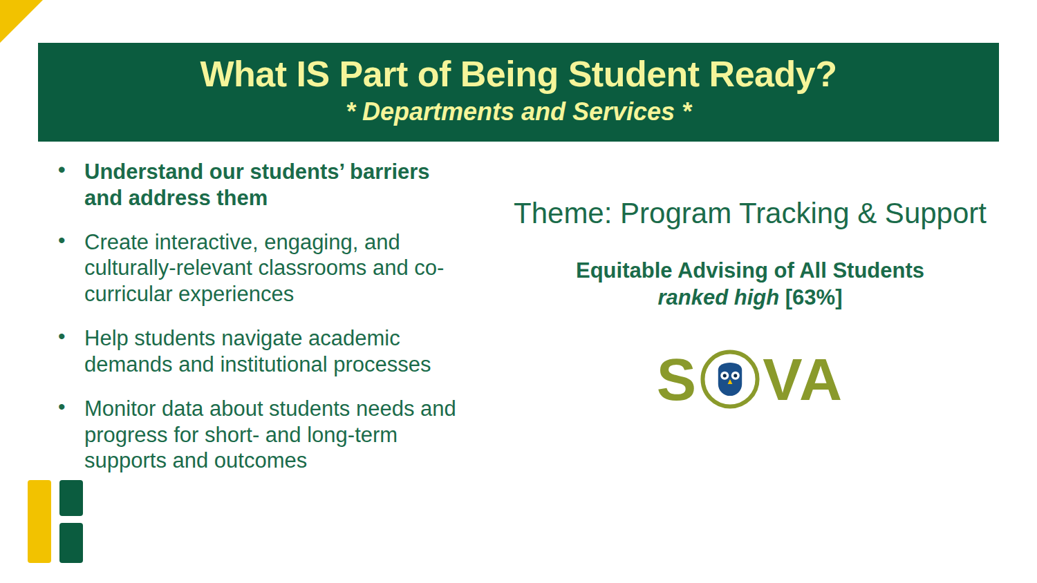What IS Part of Being Student Ready?
* Departments and Services *
Understand our students’ barriers and address them
Create interactive, engaging, and culturally-relevant classrooms and co-curricular experiences
Help students navigate academic demands and institutional processes
Monitor data about students needs and progress for short- and long-term supports and outcomes
Theme: Program Tracking & Support
Equitable Advising of All Students
ranked high [63%]
S VA